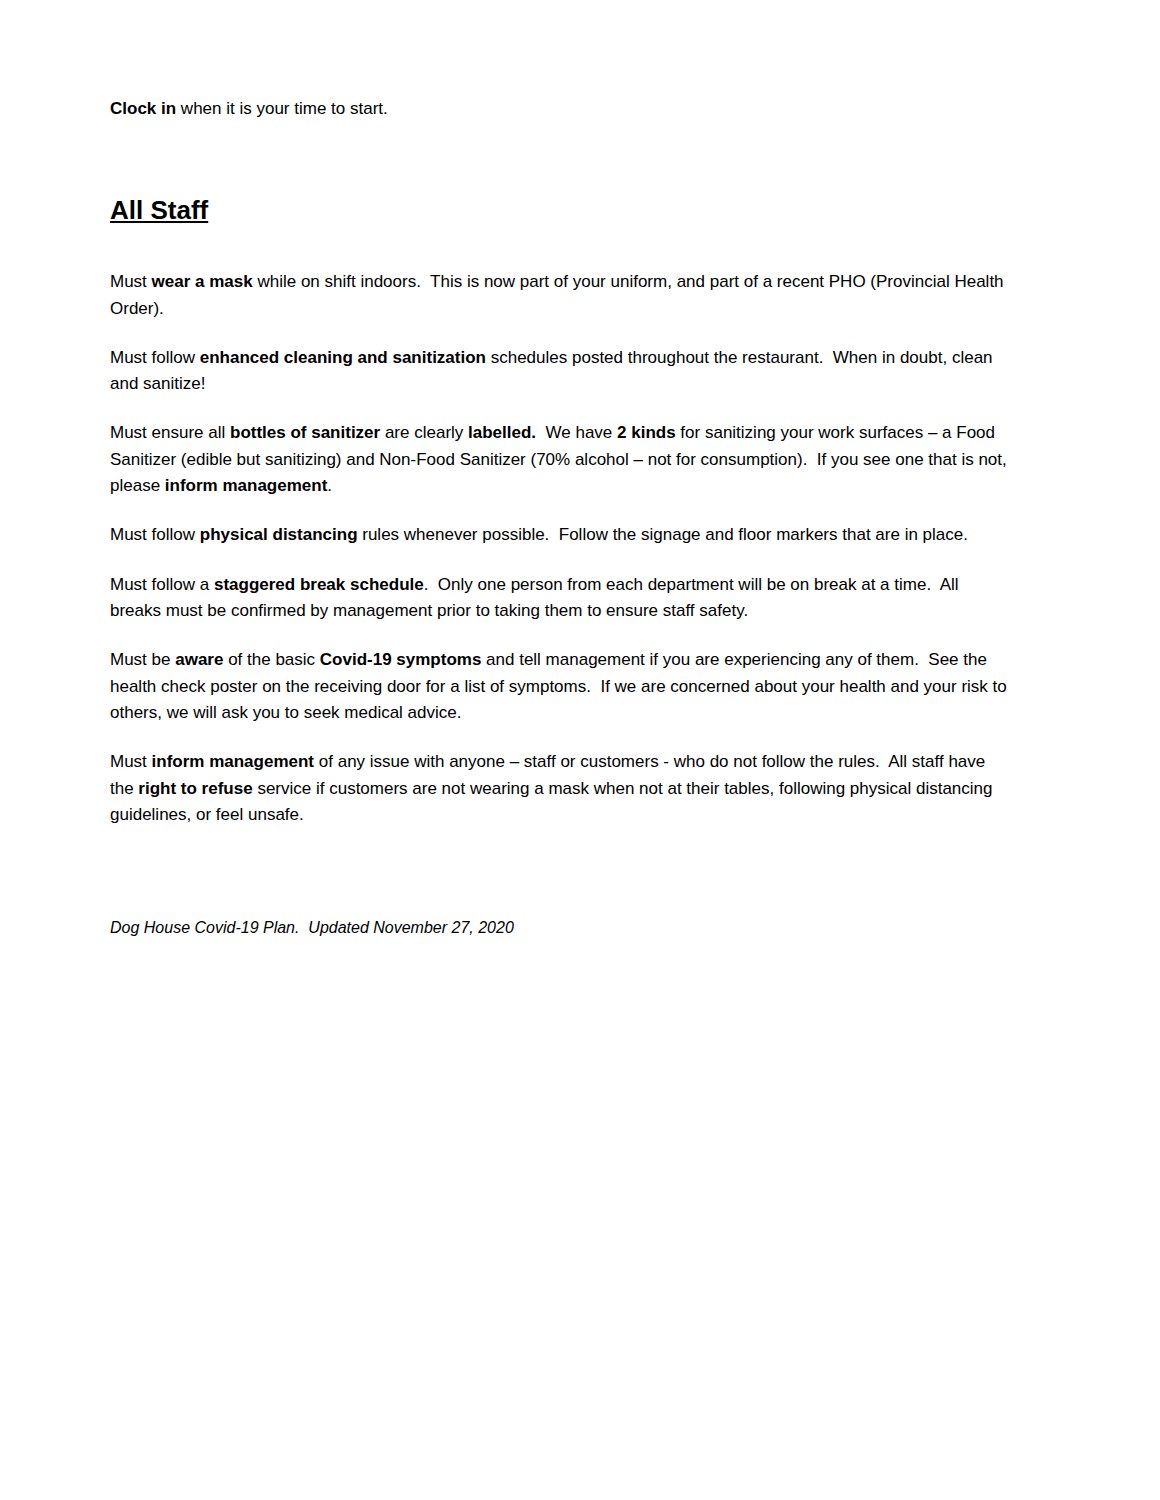Clock in when it is your time to start.
All Staff
Must wear a mask while on shift indoors. This is now part of your uniform, and part of a recent PHO (Provincial Health Order).
Must follow enhanced cleaning and sanitization schedules posted throughout the restaurant. When in doubt, clean and sanitize!
Must ensure all bottles of sanitizer are clearly labelled. We have 2 kinds for sanitizing your work surfaces – a Food Sanitizer (edible but sanitizing) and Non-Food Sanitizer (70% alcohol – not for consumption). If you see one that is not, please inform management.
Must follow physical distancing rules whenever possible. Follow the signage and floor markers that are in place.
Must follow a staggered break schedule. Only one person from each department will be on break at a time. All breaks must be confirmed by management prior to taking them to ensure staff safety.
Must be aware of the basic Covid-19 symptoms and tell management if you are experiencing any of them. See the health check poster on the receiving door for a list of symptoms. If we are concerned about your health and your risk to others, we will ask you to seek medical advice.
Must inform management of any issue with anyone – staff or customers - who do not follow the rules. All staff have the right to refuse service if customers are not wearing a mask when not at their tables, following physical distancing guidelines, or feel unsafe.
Dog House Covid-19 Plan. Updated November 27, 2020